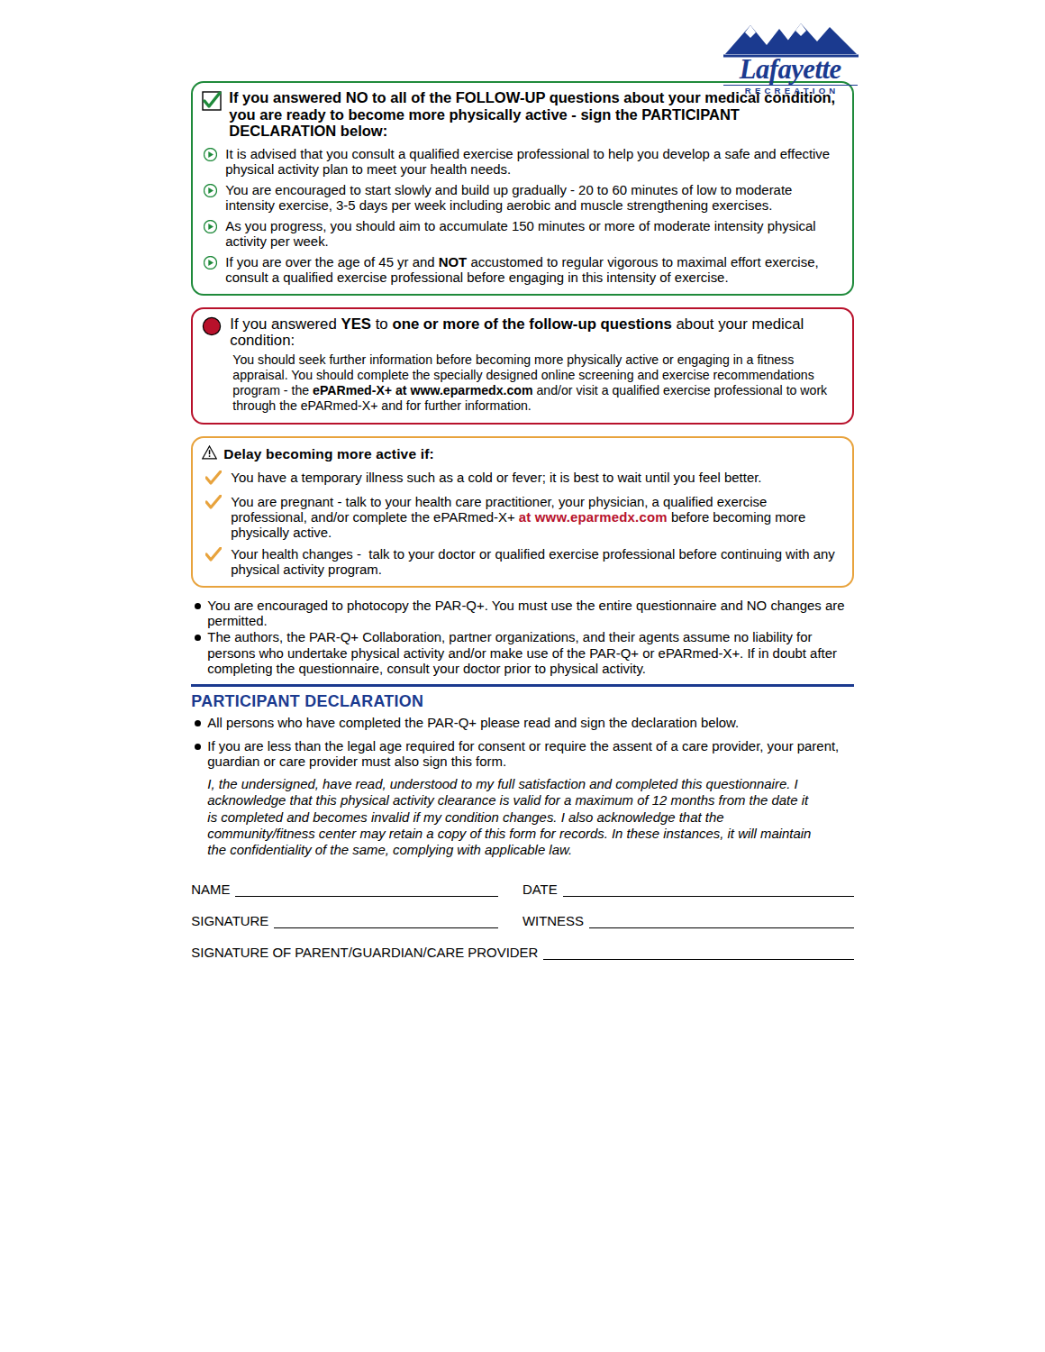Lafayette
RECREATION
If you answered NO to all of the FOLLOW-UP questions about your medical condition, you are ready to become more physically active - sign the PARTICIPANT DECLARATION below:
It is advised that you consult a qualified exercise professional to help you develop a safe and effective physical activity plan to meet your health needs.
You are encouraged to start slowly and build up gradually - 20 to 60 minutes of low to moderate intensity exercise, 3-5 days per week including aerobic and muscle strengthening exercises.
As you progress, you should aim to accumulate 150 minutes or more of moderate intensity physical activity per week.
If you are over the age of 45 yr and NOT accustomed to regular vigorous to maximal effort exercise, consult a qualified exercise professional before engaging in this intensity of exercise.
If you answered YES to one or more of the follow-up questions about your medical condition:
You should seek further information before becoming more physically active or engaging in a fitness appraisal. You should complete the specially designed online screening and exercise recommendations program - the ePARmed-X+ at www.eparmedx.com and/or visit a qualified exercise professional to work through the ePARmed-X+ and for further information.
Delay becoming more active if:
You have a temporary illness such as a cold or fever; it is best to wait until you feel better.
You are pregnant - talk to your health care practitioner, your physician, a qualified exercise professional, and/or complete the ePARmed-X+ at www.eparmedx.com before becoming more physically active.
Your health changes - talk to your doctor or qualified exercise professional before continuing with any physical activity program.
You are encouraged to photocopy the PAR-Q+. You must use the entire questionnaire and NO changes are permitted.
The authors, the PAR-Q+ Collaboration, partner organizations, and their agents assume no liability for persons who undertake physical activity and/or make use of the PAR-Q+ or ePARmed-X+. If in doubt after completing the questionnaire, consult your doctor prior to physical activity.
PARTICIPANT DECLARATION
All persons who have completed the PAR-Q+ please read and sign the declaration below.
If you are less than the legal age required for consent or require the assent of a care provider, your parent, guardian or care provider must also sign this form.
I, the undersigned, have read, understood to my full satisfaction and completed this questionnaire. I acknowledge that this physical activity clearance is valid for a maximum of 12 months from the date it is completed and becomes invalid if my condition changes. I also acknowledge that the community/fitness center may retain a copy of this form for records. In these instances, it will maintain the confidentiality of the same, complying with applicable law.
NAME
DATE
SIGNATURE
WITNESS
SIGNATURE OF PARENT/GUARDIAN/CARE PROVIDER